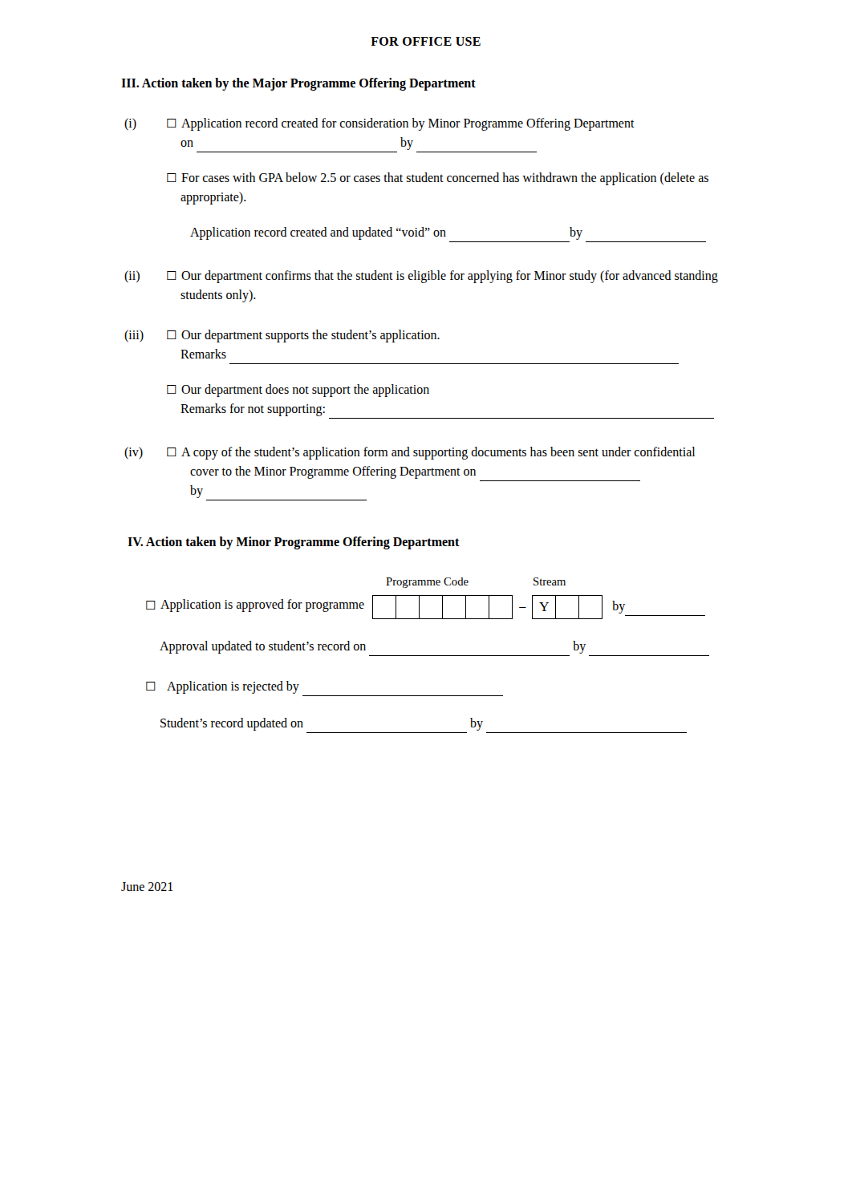FOR OFFICE USE
III. Action taken by the Major Programme Offering Department
(i)
☐Application record created for consideration by Minor Programme Offering Department
on by
☐For cases with GPA below 2.5 or cases that student concerned has withdrawn the application (delete as
appropriate).
Application record created and updated “void” on by
(ii)
☐Our department confirms that the student is eligible for applying for Minor study (for advanced standing
students only).
(iii)
☐Our department supports the student’s application.
Remarks
☐Our department does not support the application
Remarks for not supporting:
(iv)
☐A copy of the student’s application form and supporting documents has been sent under confidential
cover to the Minor Programme Offering Department on
by
IV. Action taken by Minor Programme Offering Department
Programme Code Stream
☐ Application is approved for programme
–
| Y | | |
by
Approval updated to student’s record on by
☐ Application is rejected by
Student’s record updated on by
June 2021